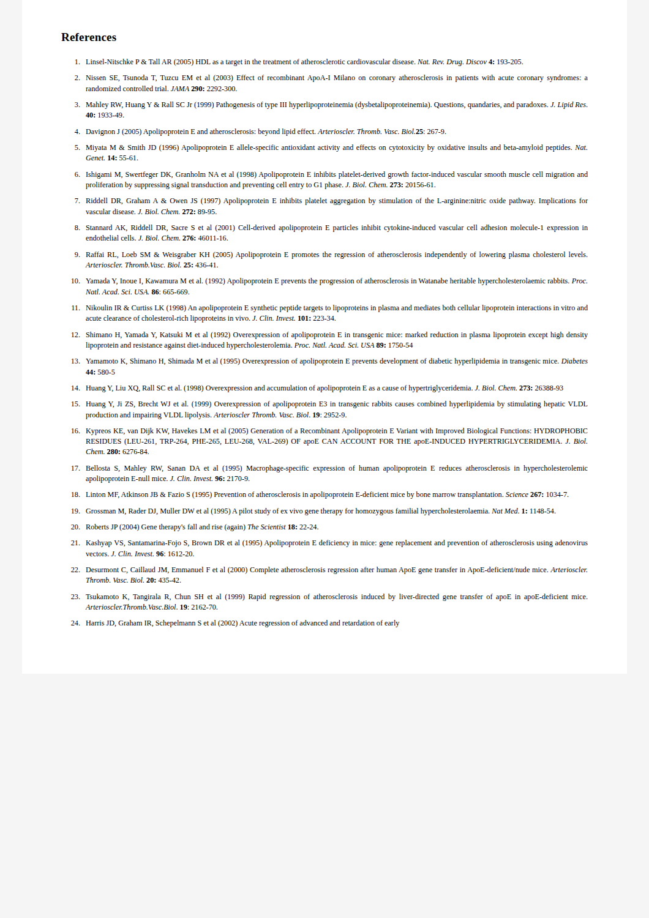References
Linsel-Nitschke P & Tall AR (2005) HDL as a target in the treatment of atherosclerotic cardiovascular disease. Nat. Rev. Drug. Discov 4: 193-205.
Nissen SE, Tsunoda T, Tuzcu EM et al (2003) Effect of recombinant ApoA-I Milano on coronary atherosclerosis in patients with acute coronary syndromes: a randomized controlled trial. JAMA 290: 2292-300.
Mahley RW, Huang Y & Rall SC Jr (1999) Pathogenesis of type III hyperlipoproteinemia (dysbetalipoproteinemia). Questions, quandaries, and paradoxes. J. Lipid Res. 40: 1933-49.
Davignon J (2005) Apolipoprotein E and atherosclerosis: beyond lipid effect. Arterioscler. Thromb. Vasc. Biol. 25: 267-9.
Miyata M & Smith JD (1996) Apolipoprotein E allele-specific antioxidant activity and effects on cytotoxicity by oxidative insults and beta-amyloid peptides. Nat. Genet. 14: 55-61.
Ishigami M, Swertfeger DK, Granholm NA et al (1998) Apolipoprotein E inhibits platelet-derived growth factor-induced vascular smooth muscle cell migration and proliferation by suppressing signal transduction and preventing cell entry to G1 phase. J. Biol. Chem. 273: 20156-61.
Riddell DR, Graham A & Owen JS (1997) Apolipoprotein E inhibits platelet aggregation by stimulation of the L-arginine:nitric oxide pathway. Implications for vascular disease. J. Biol. Chem. 272: 89-95.
Stannard AK, Riddell DR, Sacre S et al (2001) Cell-derived apolipoprotein E particles inhibit cytokine-induced vascular cell adhesion molecule-1 expression in endothelial cells. J. Biol. Chem. 276: 46011-16.
Raffai RL, Loeb SM & Weisgraber KH (2005) Apolipoprotein E promotes the regression of atherosclerosis independently of lowering plasma cholesterol levels. Arterioscler. Thromb.Vasc. Biol. 25: 436-41.
Yamada Y, Inoue I, Kawamura M et al. (1992) Apolipoprotein E prevents the progression of atherosclerosis in Watanabe heritable hypercholesterolaemic rabbits. Proc. Natl. Acad. Sci. USA. 86: 665-669.
Nikoulin IR & Curtiss LK (1998) An apolipoprotein E synthetic peptide targets to lipoproteins in plasma and mediates both cellular lipoprotein interactions in vitro and acute clearance of cholesterol-rich lipoproteins in vivo. J. Clin. Invest. 101: 223-34.
Shimano H, Yamada Y, Katsuki M et al (1992) Overexpression of apolipoprotein E in transgenic mice: marked reduction in plasma lipoprotein except high density lipoprotein and resistance against diet-induced hypercholesterolemia. Proc. Natl. Acad. Sci. USA 89: 1750-54
Yamamoto K, Shimano H, Shimada M et al (1995) Overexpression of apolipoprotein E prevents development of diabetic hyperlipidemia in transgenic mice. Diabetes 44: 580-5
Huang Y, Liu XQ, Rall SC et al. (1998) Overexpression and accumulation of apolipoprotein E as a cause of hypertriglyceridemia. J. Biol. Chem. 273: 26388-93
Huang Y, Ji ZS, Brecht WJ et al. (1999) Overexpression of apolipoprotein E3 in transgenic rabbits causes combined hyperlipidemia by stimulating hepatic VLDL production and impairing VLDL lipolysis. Arterioscler Thromb. Vasc. Biol. 19: 2952-9.
Kypreos KE, van Dijk KW, Havekes LM et al (2005) Generation of a Recombinant Apolipoprotein E Variant with Improved Biological Functions: HYDROPHOBIC RESIDUES (LEU-261, TRP-264, PHE-265, LEU-268, VAL-269) OF apoE CAN ACCOUNT FOR THE apoE-INDUCED HYPERTRIGLYCERIDEMIA. J. Biol. Chem. 280: 6276-84.
Bellosta S, Mahley RW, Sanan DA et al (1995) Macrophage-specific expression of human apolipoprotein E reduces atherosclerosis in hypercholesterolemic apolipoprotein E-null mice. J. Clin. Invest. 96: 2170-9.
Linton MF, Atkinson JB & Fazio S (1995) Prevention of atherosclerosis in apolipoprotein E-deficient mice by bone marrow transplantation. Science 267: 1034-7.
Grossman M, Rader DJ, Muller DW et al (1995) A pilot study of ex vivo gene therapy for homozygous familial hypercholesterolaemia. Nat Med. 1: 1148-54.
Roberts JP (2004) Gene therapy's fall and rise (again) The Scientist 18: 22-24.
Kashyap VS, Santamarina-Fojo S, Brown DR et al (1995) Apolipoprotein E deficiency in mice: gene replacement and prevention of atherosclerosis using adenovirus vectors. J. Clin. Invest. 96: 1612-20.
Desurmont C, Caillaud JM, Emmanuel F et al (2000) Complete atherosclerosis regression after human ApoE gene transfer in ApoE-deficient/nude mice. Arterioscler. Thromb. Vasc. Biol. 20: 435-42.
Tsukamoto K, Tangirala R, Chun SH et al (1999) Rapid regression of atherosclerosis induced by liver-directed gene transfer of apoE in apoE-deficient mice. Arterioscler.Thromb.Vasc.Biol. 19: 2162-70.
Harris JD, Graham IR, Schepelmann S et al (2002) Acute regression of advanced and retardation of early